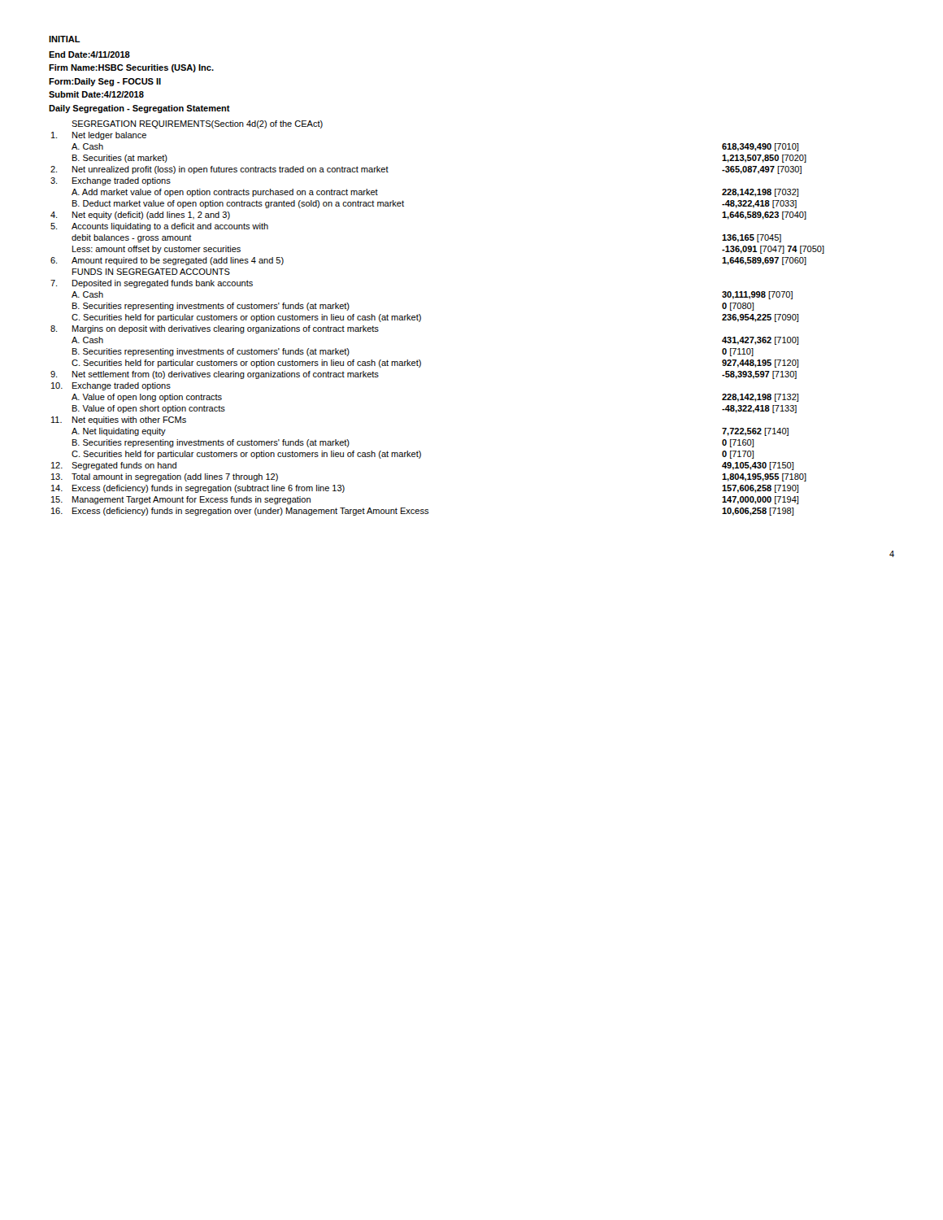INITIAL
End Date:4/11/2018
Firm Name:HSBC Securities (USA) Inc.
Form:Daily Seg - FOCUS II
Submit Date:4/12/2018
Daily Segregation - Segregation Statement
| | SEGREGATION REQUIREMENTS(Section 4d(2) of the CEAct) | |
| 1. | Net ledger balance | |
| | A. Cash | 618,349,490 [7010] |
| | B. Securities (at market) | 1,213,507,850 [7020] |
| 2. | Net unrealized profit (loss) in open futures contracts traded on a contract market | -365,087,497 [7030] |
| 3. | Exchange traded options | |
| | A. Add market value of open option contracts purchased on a contract market | 228,142,198 [7032] |
| | B. Deduct market value of open option contracts granted (sold) on a contract market | -48,322,418 [7033] |
| 4. | Net equity (deficit) (add lines 1, 2 and 3) | 1,646,589,623 [7040] |
| 5. | Accounts liquidating to a deficit and accounts with | |
| | debit balances - gross amount | 136,165 [7045] |
| | Less: amount offset by customer securities | -136,091 [7047] 74 [7050] |
| 6. | Amount required to be segregated (add lines 4 and 5) | 1,646,589,697 [7060] |
| | FUNDS IN SEGREGATED ACCOUNTS | |
| 7. | Deposited in segregated funds bank accounts | |
| | A. Cash | 30,111,998 [7070] |
| | B. Securities representing investments of customers' funds (at market) | 0 [7080] |
| | C. Securities held for particular customers or option customers in lieu of cash (at market) | 236,954,225 [7090] |
| 8. | Margins on deposit with derivatives clearing organizations of contract markets | |
| | A. Cash | 431,427,362 [7100] |
| | B. Securities representing investments of customers' funds (at market) | 0 [7110] |
| | C. Securities held for particular customers or option customers in lieu of cash (at market) | 927,448,195 [7120] |
| 9. | Net settlement from (to) derivatives clearing organizations of contract markets | -58,393,597 [7130] |
| 10. | Exchange traded options | |
| | A. Value of open long option contracts | 228,142,198 [7132] |
| | B. Value of open short option contracts | -48,322,418 [7133] |
| 11. | Net equities with other FCMs | |
| | A. Net liquidating equity | 7,722,562 [7140] |
| | B. Securities representing investments of customers' funds (at market) | 0 [7160] |
| | C. Securities held for particular customers or option customers in lieu of cash (at market) | 0 [7170] |
| 12. | Segregated funds on hand | 49,105,430 [7150] |
| 13. | Total amount in segregation (add lines 7 through 12) | 1,804,195,955 [7180] |
| 14. | Excess (deficiency) funds in segregation (subtract line 6 from line 13) | 157,606,258 [7190] |
| 15. | Management Target Amount for Excess funds in segregation | 147,000,000 [7194] |
| 16. | Excess (deficiency) funds in segregation over (under) Management Target Amount Excess | 10,606,258 [7198] |
4